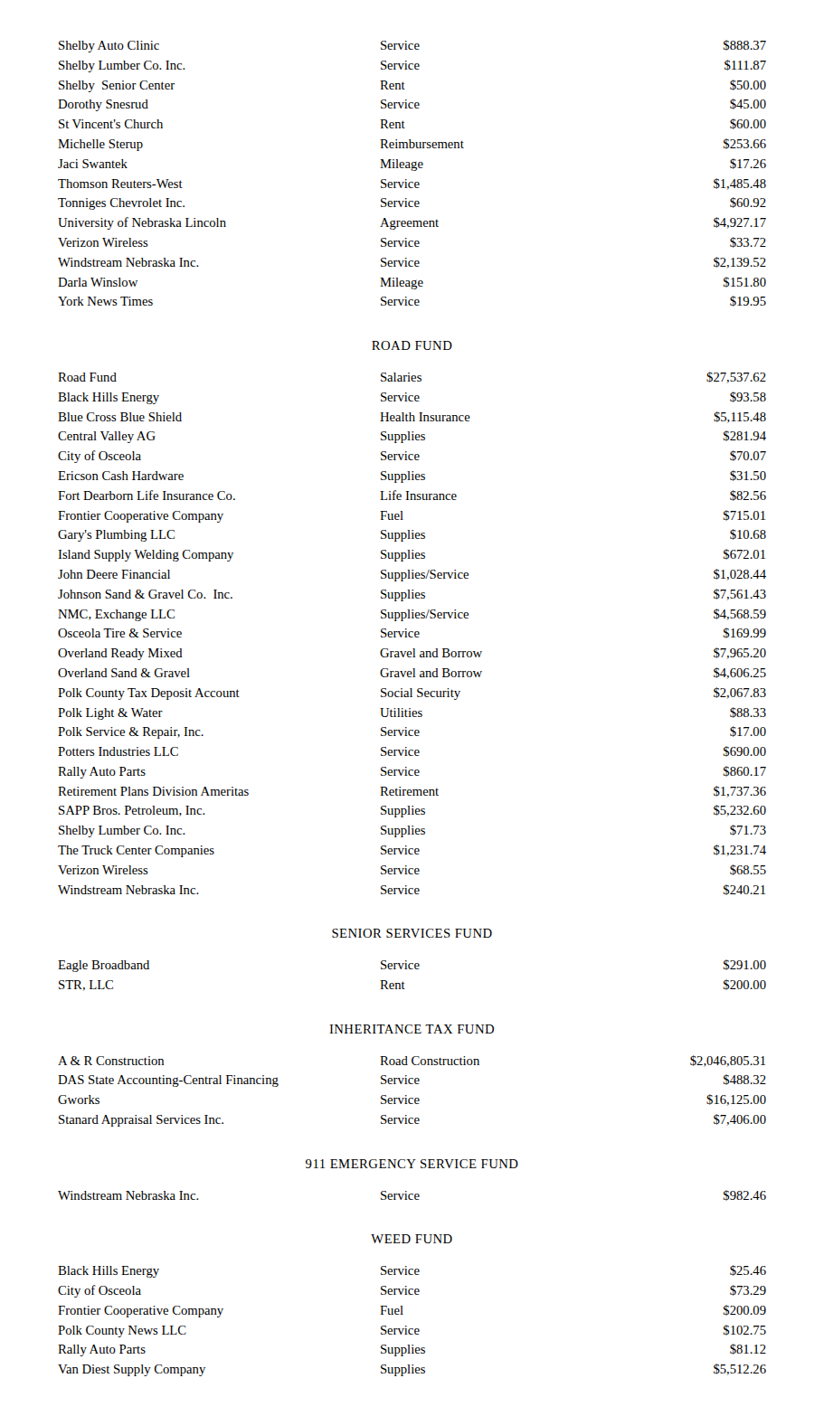| Shelby Auto Clinic | Service | $888.37 |
| Shelby Lumber Co. Inc. | Service | $111.87 |
| Shelby Senior Center | Rent | $50.00 |
| Dorothy Snesrud | Service | $45.00 |
| St Vincent's Church | Rent | $60.00 |
| Michelle Sterup | Reimbursement | $253.66 |
| Jaci Swantek | Mileage | $17.26 |
| Thomson Reuters-West | Service | $1,485.48 |
| Tonniges Chevrolet Inc. | Service | $60.92 |
| University of Nebraska Lincoln | Agreement | $4,927.17 |
| Verizon Wireless | Service | $33.72 |
| Windstream Nebraska Inc. | Service | $2,139.52 |
| Darla Winslow | Mileage | $151.80 |
| York News Times | Service | $19.95 |
ROAD FUND
| Road Fund | Salaries | $27,537.62 |
| Black Hills Energy | Service | $93.58 |
| Blue Cross Blue Shield | Health Insurance | $5,115.48 |
| Central Valley AG | Supplies | $281.94 |
| City of Osceola | Service | $70.07 |
| Ericson Cash Hardware | Supplies | $31.50 |
| Fort Dearborn Life Insurance Co. | Life Insurance | $82.56 |
| Frontier Cooperative Company | Fuel | $715.01 |
| Gary's Plumbing LLC | Supplies | $10.68 |
| Island Supply Welding Company | Supplies | $672.01 |
| John Deere Financial | Supplies/Service | $1,028.44 |
| Johnson Sand & Gravel Co. Inc. | Supplies | $7,561.43 |
| NMC, Exchange LLC | Supplies/Service | $4,568.59 |
| Osceola Tire & Service | Service | $169.99 |
| Overland Ready Mixed | Gravel and Borrow | $7,965.20 |
| Overland Sand & Gravel | Gravel and Borrow | $4,606.25 |
| Polk County Tax Deposit Account | Social Security | $2,067.83 |
| Polk Light & Water | Utilities | $88.33 |
| Polk Service & Repair, Inc. | Service | $17.00 |
| Potters Industries LLC | Service | $690.00 |
| Rally Auto Parts | Service | $860.17 |
| Retirement Plans Division Ameritas | Retirement | $1,737.36 |
| SAPP Bros. Petroleum, Inc. | Supplies | $5,232.60 |
| Shelby Lumber Co. Inc. | Supplies | $71.73 |
| The Truck Center Companies | Service | $1,231.74 |
| Verizon Wireless | Service | $68.55 |
| Windstream Nebraska Inc. | Service | $240.21 |
SENIOR SERVICES FUND
| Eagle Broadband | Service | $291.00 |
| STR, LLC | Rent | $200.00 |
INHERITANCE TAX FUND
| A & R Construction | Road Construction | $2,046,805.31 |
| DAS State Accounting-Central Financing | Service | $488.32 |
| Gworks | Service | $16,125.00 |
| Stanard Appraisal Services Inc. | Service | $7,406.00 |
911 EMERGENCY SERVICE FUND
| Windstream Nebraska Inc. | Service | $982.46 |
WEED FUND
| Black Hills Energy | Service | $25.46 |
| City of Osceola | Service | $73.29 |
| Frontier Cooperative Company | Fuel | $200.09 |
| Polk County News LLC | Service | $102.75 |
| Rally Auto Parts | Supplies | $81.12 |
| Van Diest Supply Company | Supplies | $5,512.26 |